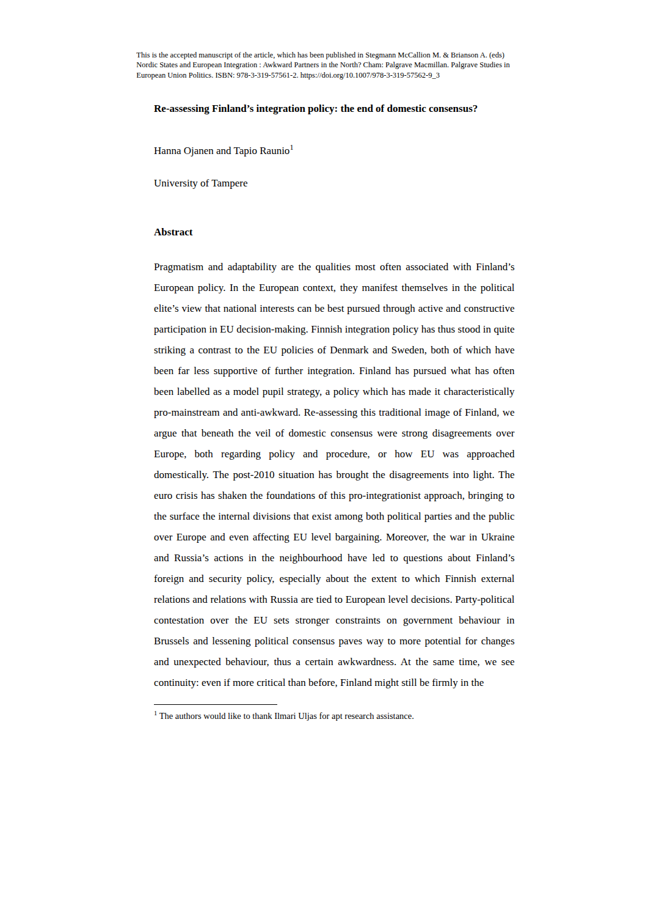This is the accepted manuscript of the article, which has been published in Stegmann McCallion M. & Brianson A. (eds) Nordic States and European Integration : Awkward Partners in the North? Cham: Palgrave Macmillan. Palgrave Studies in European Union Politics. ISBN: 978-3-319-57561-2. https://doi.org/10.1007/978-3-319-57562-9_3
Re-assessing Finland’s integration policy: the end of domestic consensus?
Hanna Ojanen and Tapio Raunio1
University of Tampere
Abstract
Pragmatism and adaptability are the qualities most often associated with Finland’s European policy. In the European context, they manifest themselves in the political elite’s view that national interests can be best pursued through active and constructive participation in EU decision-making. Finnish integration policy has thus stood in quite striking a contrast to the EU policies of Denmark and Sweden, both of which have been far less supportive of further integration. Finland has pursued what has often been labelled as a model pupil strategy, a policy which has made it characteristically pro-mainstream and anti-awkward. Re-assessing this traditional image of Finland, we argue that beneath the veil of domestic consensus were strong disagreements over Europe, both regarding policy and procedure, or how EU was approached domestically. The post-2010 situation has brought the disagreements into light. The euro crisis has shaken the foundations of this pro-integrationist approach, bringing to the surface the internal divisions that exist among both political parties and the public over Europe and even affecting EU level bargaining. Moreover, the war in Ukraine and Russia’s actions in the neighbourhood have led to questions about Finland’s foreign and security policy, especially about the extent to which Finnish external relations and relations with Russia are tied to European level decisions. Party-political contestation over the EU sets stronger constraints on government behaviour in Brussels and lessening political consensus paves way to more potential for changes and unexpected behaviour, thus a certain awkwardness. At the same time, we see continuity: even if more critical than before, Finland might still be firmly in the
1 The authors would like to thank Ilmari Uljas for apt research assistance.